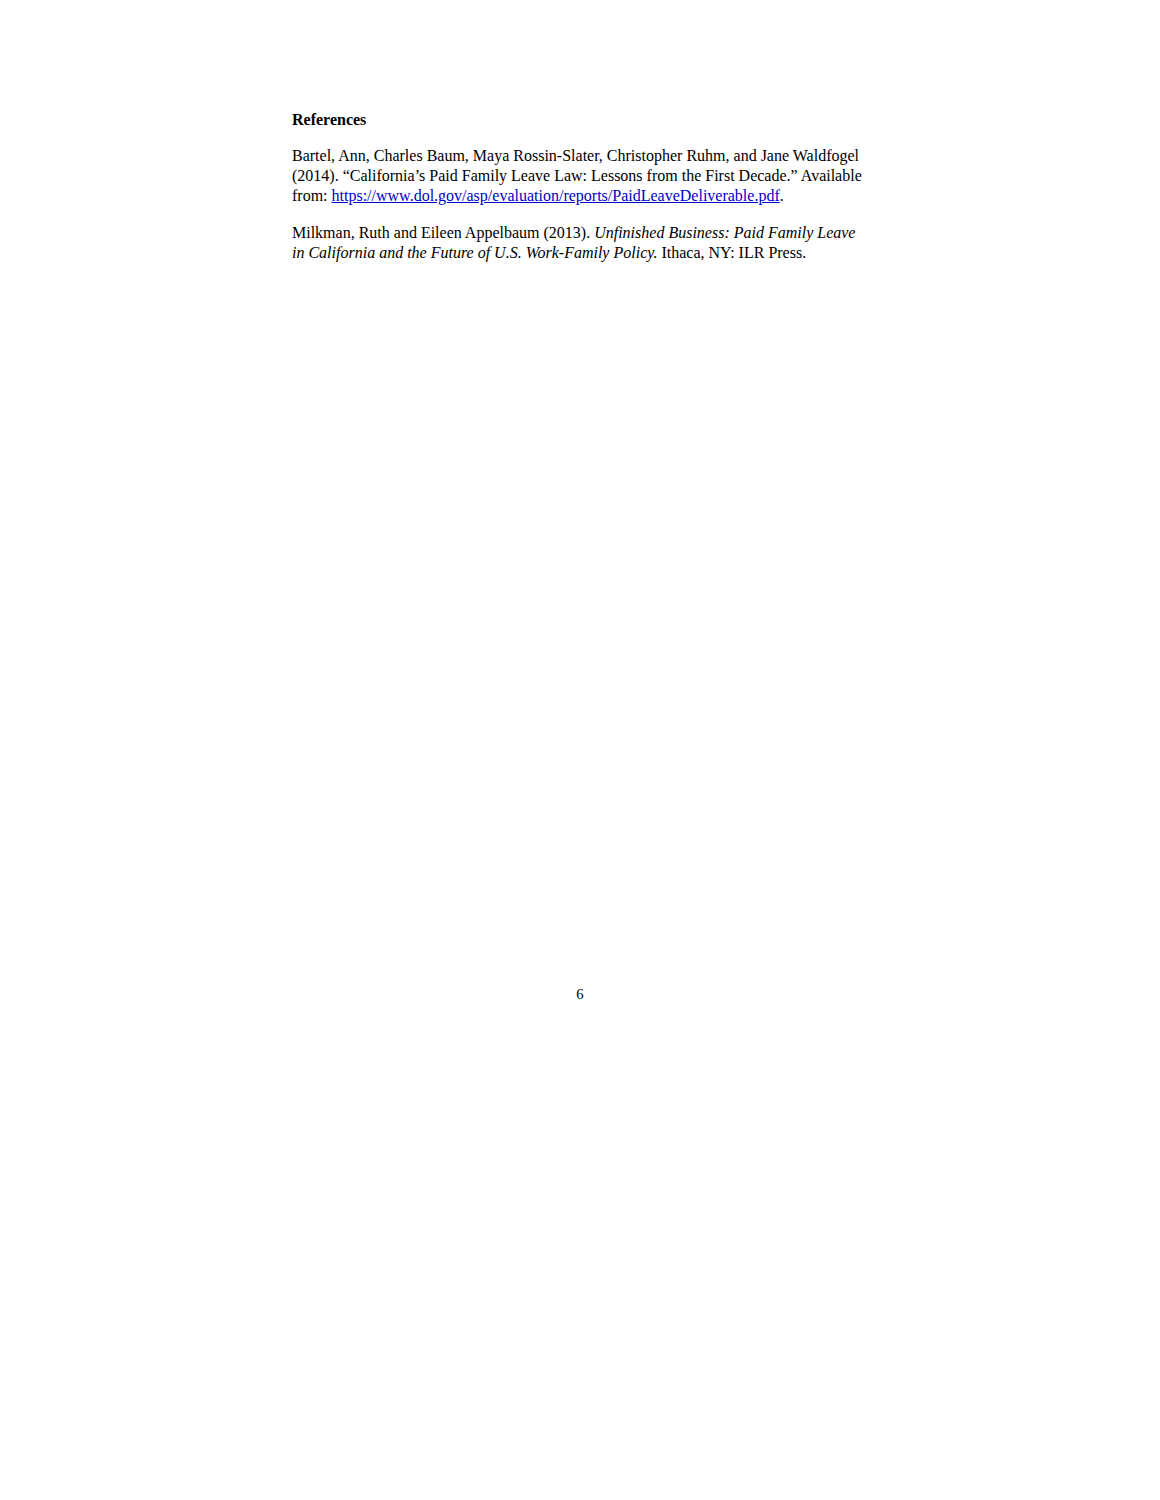References
Bartel, Ann, Charles Baum, Maya Rossin-Slater, Christopher Ruhm, and Jane Waldfogel (2014). “California’s Paid Family Leave Law: Lessons from the First Decade.” Available from: https://www.dol.gov/asp/evaluation/reports/PaidLeaveDeliverable.pdf.
Milkman, Ruth and Eileen Appelbaum (2013). Unfinished Business: Paid Family Leave in California and the Future of U.S. Work-Family Policy. Ithaca, NY: ILR Press.
6